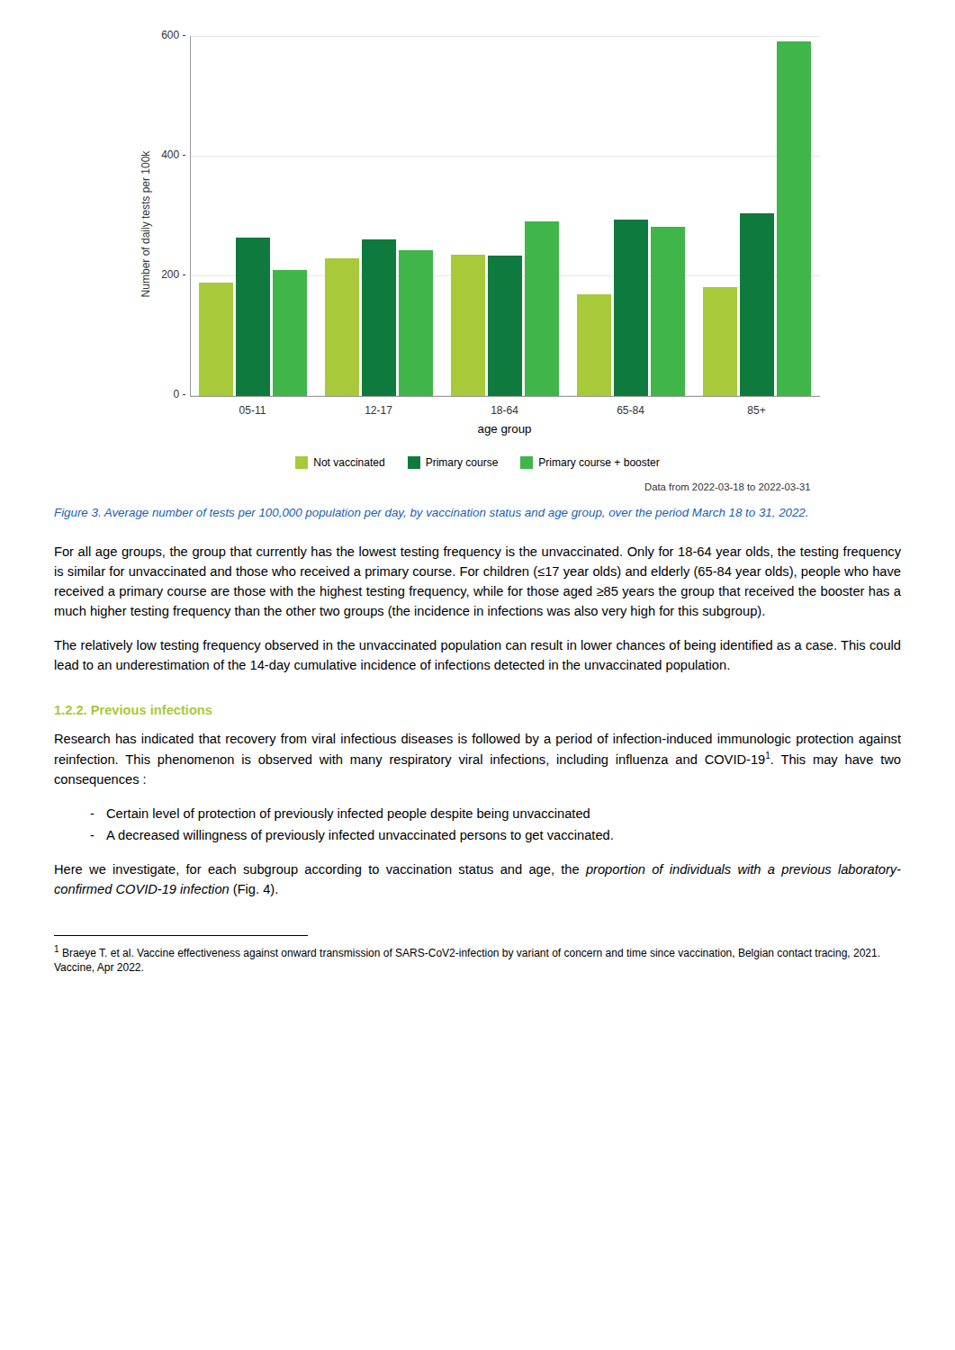Number of daily tests per 100k
0 -
200 -
400 -
600 -
05-11 12-17 18-64 65-84 85+
age group
Not vaccinated
Primary course
Primary course + booster
Data from 2022-03-18 to 2022-03-31
Figure 3. Average number of tests per 100,000 population per day, by vaccination status and age group, over the period March 18 to 31, 2022.
For all age groups, the group that currently has the lowest testing frequency is the unvaccinated. Only for 18-64 year olds, the testing frequency is similar for unvaccinated and those who received a primary course. For children (≤17 year olds) and elderly (65-84 year olds), people who have received a primary course are those with the highest testing frequency, while for those aged ≥85 years the group that received the booster has a much higher testing frequency than the other two groups (the incidence in infections was also very high for this subgroup).
The relatively low testing frequency observed in the unvaccinated population can result in lower chances of being identified as a case. This could lead to an underestimation of the 14-day cumulative incidence of infections detected in the unvaccinated population.
1.2.2. Previous infections
Research has indicated that recovery from viral infectious diseases is followed by a period of infection-induced immunologic protection against reinfection. This phenomenon is observed with many respiratory viral infections, including influenza and COVID-191. This may have two consequences :
Certain level of protection of previously infected people despite being unvaccinated
A decreased willingness of previously infected unvaccinated persons to get vaccinated.
Here we investigate, for each subgroup according to vaccination status and age, the proportion of individuals with a previous laboratory-confirmed COVID-19 infection (Fig. 4).
1 Braeye T. et al. Vaccine effectiveness against onward transmission of SARS-CoV2-infection by variant of concern and time since vaccination, Belgian contact tracing, 2021. Vaccine, Apr 2022.